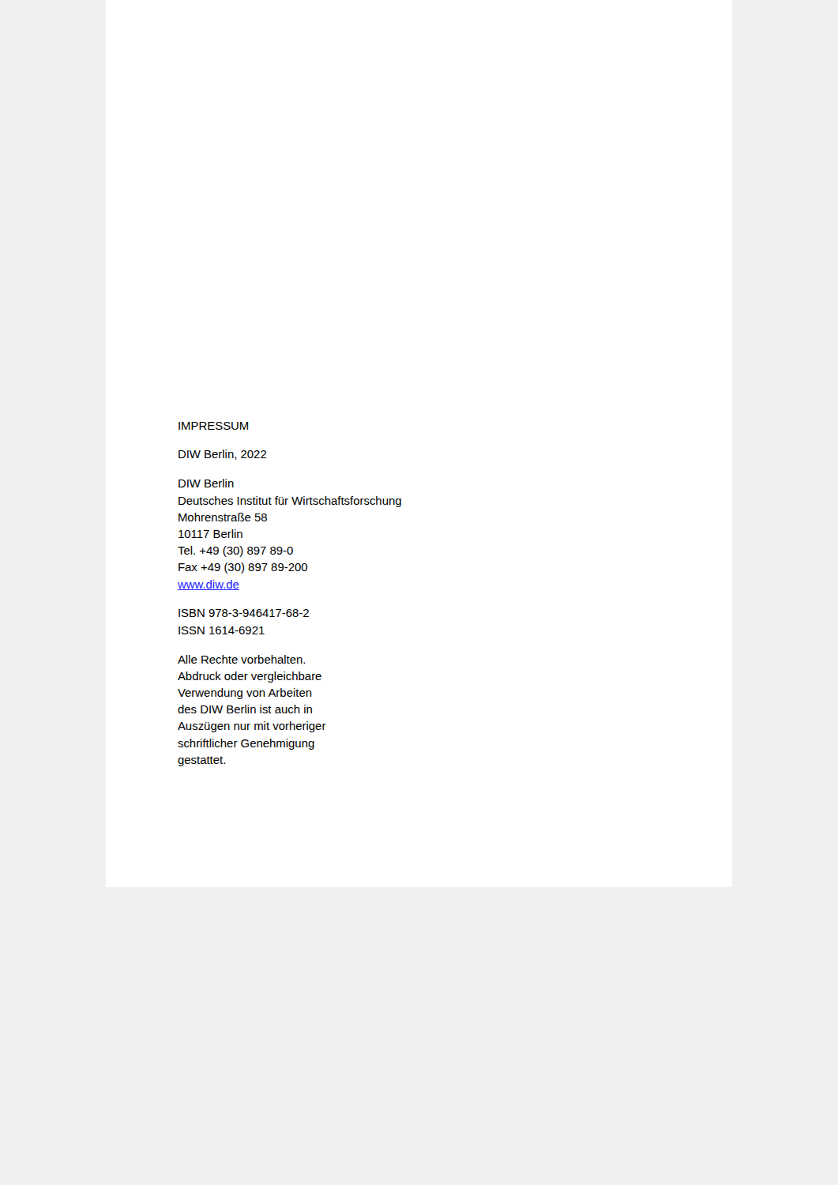IMPRESSUM
DIW Berlin, 2022
DIW Berlin
Deutsches Institut für Wirtschaftsforschung
Mohrenstraße 58
10117 Berlin
Tel. +49 (30) 897 89-0
Fax +49 (30) 897 89-200
www.diw.de
ISBN 978-3-946417-68-2
ISSN 1614-6921
Alle Rechte vorbehalten.
Abdruck oder vergleichbare
Verwendung von Arbeiten
des DIW Berlin ist auch in
Auszügen nur mit vorheriger
schriftlicher Genehmigung
gestattet.